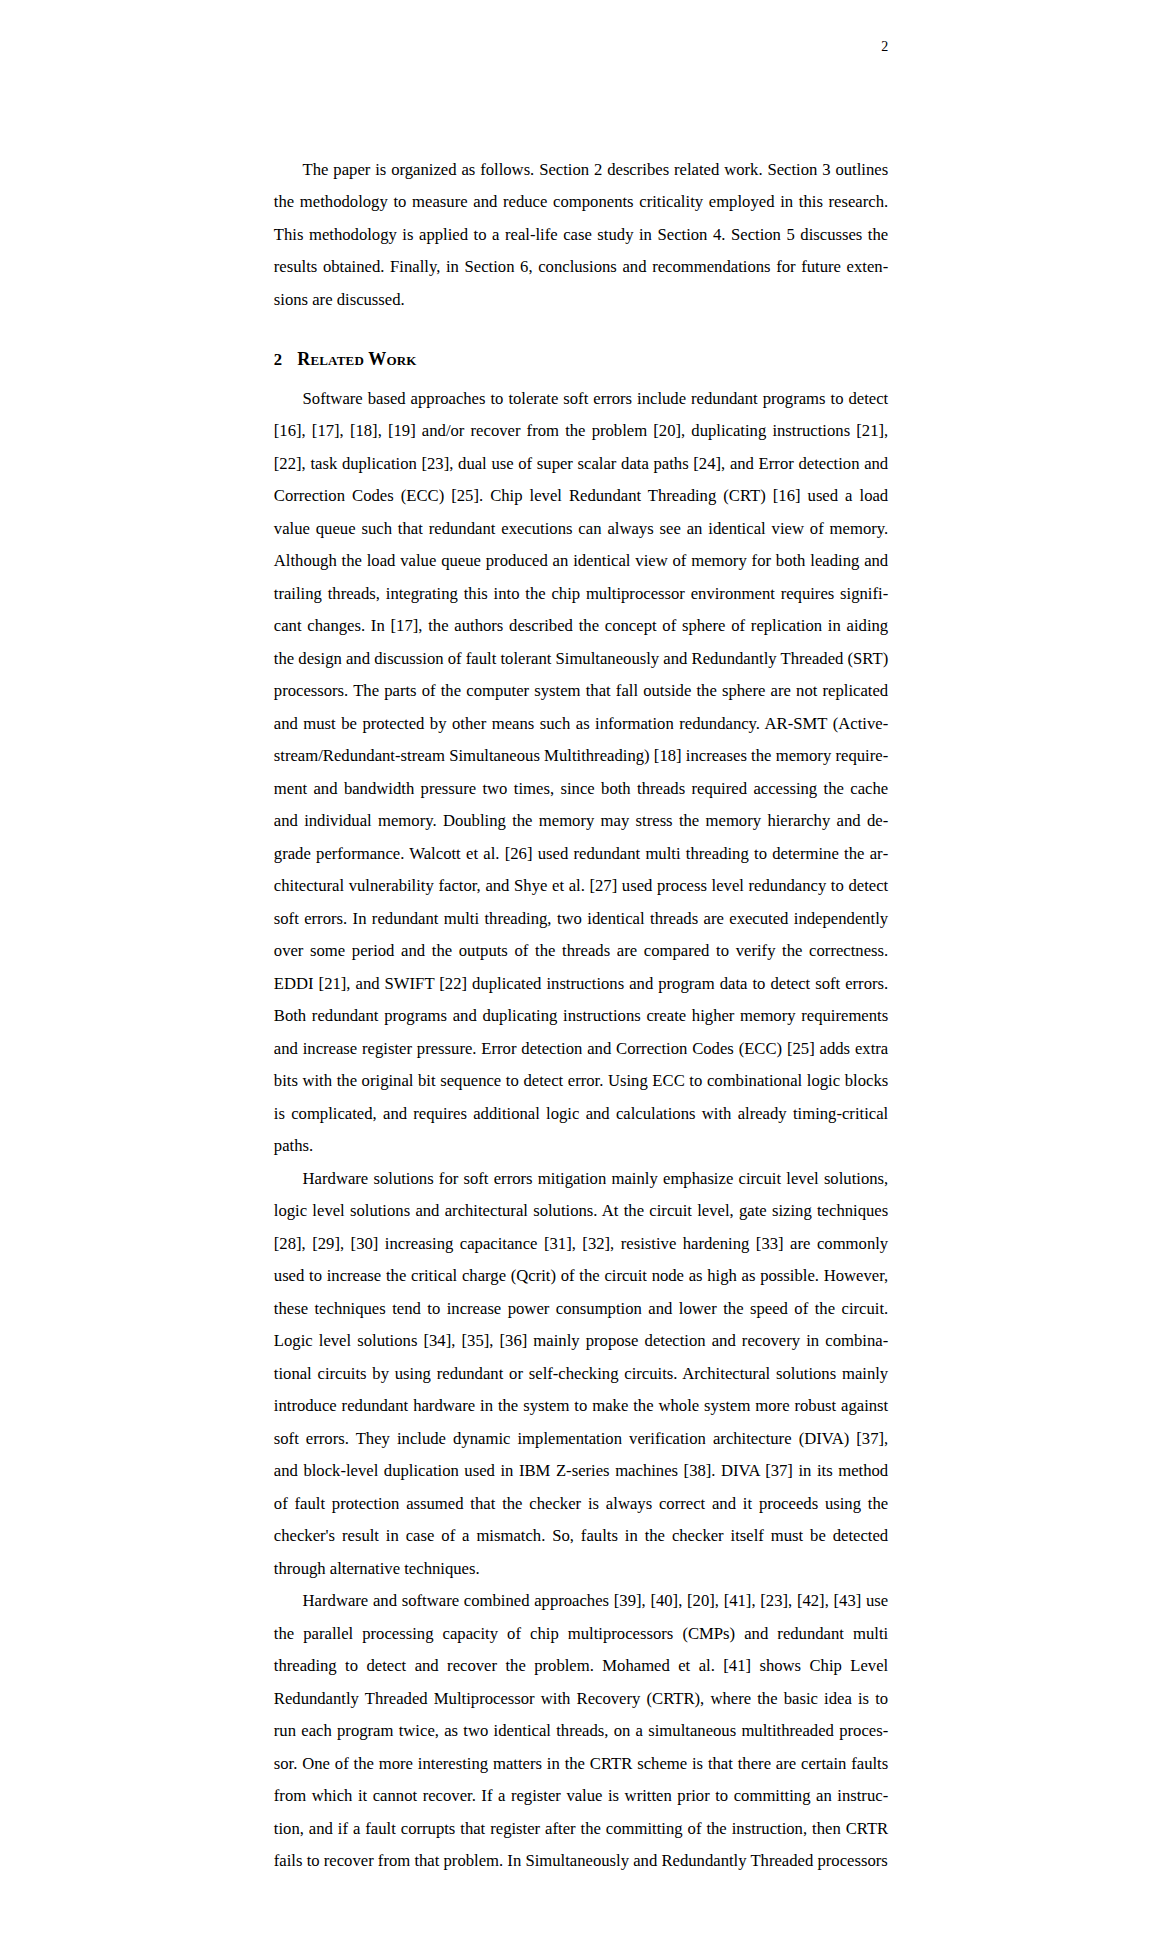2
The paper is organized as follows. Section 2 describes related work. Section 3 outlines the methodology to measure and reduce components criticality employed in this research. This methodology is applied to a real-life case study in Section 4. Section 5 discusses the results obtained. Finally, in Section 6, conclusions and recommendations for future extensions are discussed.
2 Related Work
Software based approaches to tolerate soft errors include redundant programs to detect [16], [17], [18], [19] and/or recover from the problem [20], duplicating instructions [21], [22], task duplication [23], dual use of super scalar data paths [24], and Error detection and Correction Codes (ECC) [25]. Chip level Redundant Threading (CRT) [16] used a load value queue such that redundant executions can always see an identical view of memory. Although the load value queue produced an identical view of memory for both leading and trailing threads, integrating this into the chip multiprocessor environment requires significant changes. In [17], the authors described the concept of sphere of replication in aiding the design and discussion of fault tolerant Simultaneously and Redundantly Threaded (SRT) processors. The parts of the computer system that fall outside the sphere are not replicated and must be protected by other means such as information redundancy. AR-SMT (Active-stream/Redundant-stream Simultaneous Multithreading) [18] increases the memory requirement and bandwidth pressure two times, since both threads required accessing the cache and individual memory. Doubling the memory may stress the memory hierarchy and degrade performance. Walcott et al. [26] used redundant multi threading to determine the architectural vulnerability factor, and Shye et al. [27] used process level redundancy to detect soft errors. In redundant multi threading, two identical threads are executed independently over some period and the outputs of the threads are compared to verify the correctness. EDDI [21], and SWIFT [22] duplicated instructions and program data to detect soft errors. Both redundant programs and duplicating instructions create higher memory requirements and increase register pressure. Error detection and Correction Codes (ECC) [25] adds extra bits with the original bit sequence to detect error. Using ECC to combinational logic blocks is complicated, and requires additional logic and calculations with already timing-critical paths.
Hardware solutions for soft errors mitigation mainly emphasize circuit level solutions, logic level solutions and architectural solutions. At the circuit level, gate sizing techniques [28], [29], [30] increasing capacitance [31], [32], resistive hardening [33] are commonly used to increase the critical charge (Qcrit) of the circuit node as high as possible. However, these techniques tend to increase power consumption and lower the speed of the circuit. Logic level solutions [34], [35], [36] mainly propose detection and recovery in combinational circuits by using redundant or self-checking circuits. Architectural solutions mainly introduce redundant hardware in the system to make the whole system more robust against soft errors. They include dynamic implementation verification architecture (DIVA) [37], and block-level duplication used in IBM Z-series machines [38]. DIVA [37] in its method of fault protection assumed that the checker is always correct and it proceeds using the checker's result in case of a mismatch. So, faults in the checker itself must be detected through alternative techniques.
Hardware and software combined approaches [39], [40], [20], [41], [23], [42], [43] use the parallel processing capacity of chip multiprocessors (CMPs) and redundant multi threading to detect and recover the problem. Mohamed et al. [41] shows Chip Level Redundantly Threaded Multiprocessor with Recovery (CRTR), where the basic idea is to run each program twice, as two identical threads, on a simultaneous multithreaded processor. One of the more interesting matters in the CRTR scheme is that there are certain faults from which it cannot recover. If a register value is written prior to committing an instruction, and if a fault corrupts that register after the committing of the instruction, then CRTR fails to recover from that problem. In Simultaneously and Redundantly Threaded processors